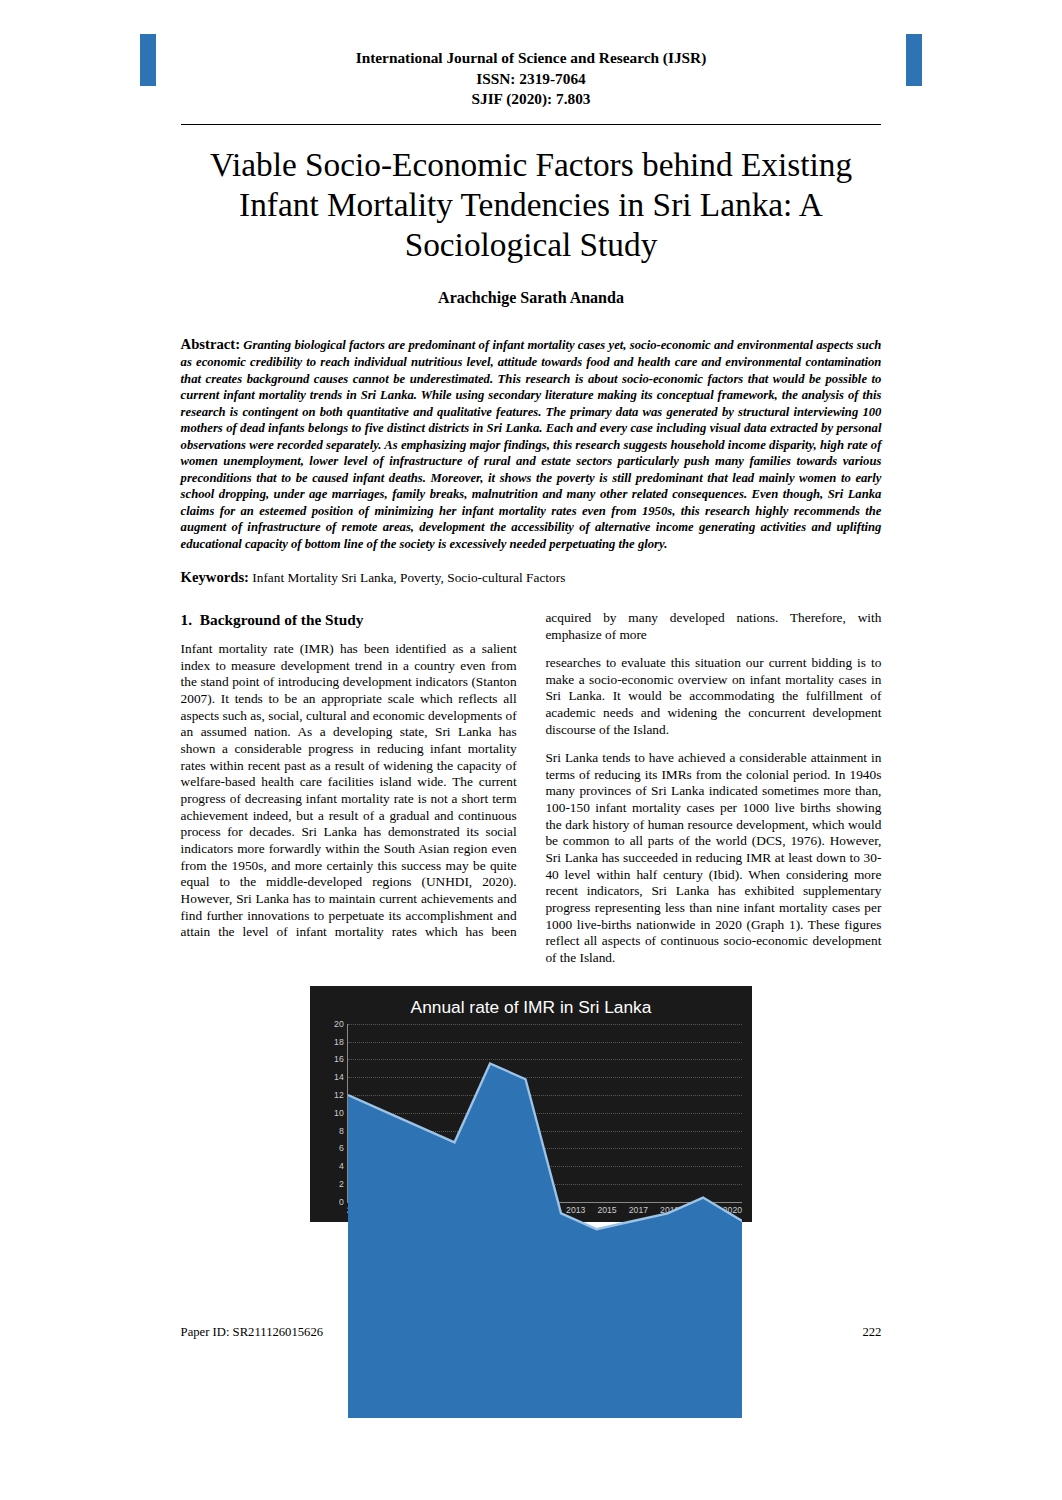International Journal of Science and Research (IJSR)
ISSN: 2319-7064
SJIF (2020): 7.803
Viable Socio-Economic Factors behind Existing Infant Mortality Tendencies in Sri Lanka: A Sociological Study
Arachchige Sarath Ananda
Abstract: Granting biological factors are predominant of infant mortality cases yet, socio-economic and environmental aspects such as economic credibility to reach individual nutritious level, attitude towards food and health care and environmental contamination that creates background causes cannot be underestimated. This research is about socio-economic factors that would be possible to current infant mortality trends in Sri Lanka. While using secondary literature making its conceptual framework, the analysis of this research is contingent on both quantitative and qualitative features. The primary data was generated by structural interviewing 100 mothers of dead infants belongs to five distinct districts in Sri Lanka. Each and every case including visual data extracted by personal observations were recorded separately. As emphasizing major findings, this research suggests household income disparity, high rate of women unemployment, lower level of infrastructure of rural and estate sectors particularly push many families towards various preconditions that to be caused infant deaths. Moreover, it shows the poverty is still predominant that lead mainly women to early school dropping, under age marriages, family breaks, malnutrition and many other related consequences. Even though, Sri Lanka claims for an esteemed position of minimizing her infant mortality rates even from 1950s, this research highly recommends the augment of infrastructure of remote areas, development the accessibility of alternative income generating activities and uplifting educational capacity of bottom line of the society is excessively needed perpetuating the glory.
Keywords: Infant Mortality Sri Lanka, Poverty, Socio-cultural Factors
1. Background of the Study
Infant mortality rate (IMR) has been identified as a salient index to measure development trend in a country even from the stand point of introducing development indicators (Stanton 2007). It tends to be an appropriate scale which reflects all aspects such as, social, cultural and economic developments of an assumed nation. As a developing state, Sri Lanka has shown a considerable progress in reducing infant mortality rates within recent past as a result of widening the capacity of welfare-based health care facilities island wide. The current progress of decreasing infant mortality rate is not a short term achievement indeed, but a result of a gradual and continuous process for decades. Sri Lanka has demonstrated its social indicators more forwardly within the South Asian region even from the 1950s, and more certainly this success may be quite equal to the middle-developed regions (UNHDI, 2020). However, Sri Lanka has to maintain current achievements and find further innovations to perpetuate its accomplishment and attain the level of infant mortality rates which has been acquired by many developed nations. Therefore, with emphasize of more
researches to evaluate this situation our current bidding is to make a socio-economic overview on infant mortality cases in Sri Lanka. It would be accommodating the fulfillment of academic needs and widening the concurrent development discourse of the Island.
Sri Lanka tends to have achieved a considerable attainment in terms of reducing its IMRs from the colonial period. In 1940s many provinces of Sri Lanka indicated sometimes more than, 100-150 infant mortality cases per 1000 live births showing the dark history of human resource development, which would be common to all parts of the world (DCS, 1976). However, Sri Lanka has succeeded in reducing IMR at least down to 30-40 level within half century (Ibid). When considering more recent indicators, Sri Lanka has exhibited supplementary progress representing less than nine infant mortality cases per 1000 live-births nationwide in 2020 (Graph 1). These figures reflect all aspects of continuous socio-economic development of the Island.
Annual rate of IMR in Sri Lanka
20 18 16 14 12 10 8 6 4 2 0
2000200220042006200820102012201320152017201820192020
Graph 1: IMR in Sri Lanka from 2000 to 2020
Volume 10 Issue 12, December 2021
www.ijsr.net
Licensed Under Creative Commons Attribution CC BY
Paper ID: SR211126015626 DOI: 10.21275/SR211126015626 222